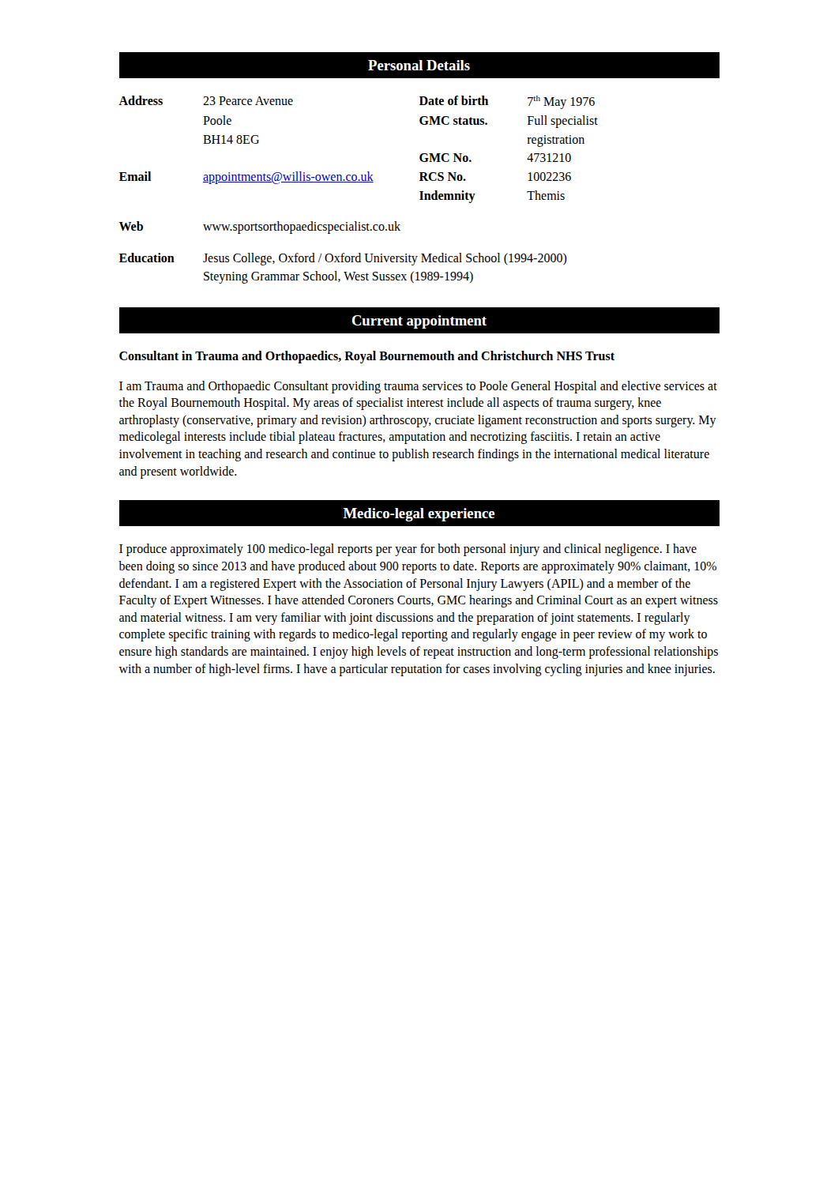Personal Details
| Address | 23 Pearce Avenue | Date of birth | 7 th May 1976 |
| | Poole | GMC status. | Full specialist |
| | BH14 8EG | | registration |
| | | GMC No. | 4731210 |
| Email | appointments@willis-owen.co.uk | RCS No. | 1002236 |
| | | Indemnity | Themis |
| Web | www.sportsorthopaedicspecialist.co.uk |
| Education | Jesus College, Oxford / Oxford University Medical School (1994-2000) |
| | Steyning Grammar School, West Sussex (1989-1994) |
Current appointment
Consultant in Trauma and Orthopaedics, Royal Bournemouth and Christchurch NHS Trust
I am Trauma and Orthopaedic Consultant providing trauma services to Poole General Hospital and elective services at the Royal Bournemouth Hospital. My areas of specialist interest include all aspects of trauma surgery, knee arthroplasty (conservative, primary and revision) arthroscopy, cruciate ligament reconstruction and sports surgery. My medicolegal interests include tibial plateau fractures, amputation and necrotizing fasciitis. I retain an active involvement in teaching and research and continue to publish research findings in the international medical literature and present worldwide.
Medico-legal experience
I produce approximately 100 medico-legal reports per year for both personal injury and clinical negligence. I have been doing so since 2013 and have produced about 900 reports to date. Reports are approximately 90% claimant, 10% defendant. I am a registered Expert with the Association of Personal Injury Lawyers (APIL) and a member of the Faculty of Expert Witnesses. I have attended Coroners Courts, GMC hearings and Criminal Court as an expert witness and material witness. I am very familiar with joint discussions and the preparation of joint statements. I regularly complete specific training with regards to medico-legal reporting and regularly engage in peer review of my work to ensure high standards are maintained. I enjoy high levels of repeat instruction and long-term professional relationships with a number of high-level firms. I have a particular reputation for cases involving cycling injuries and knee injuries.